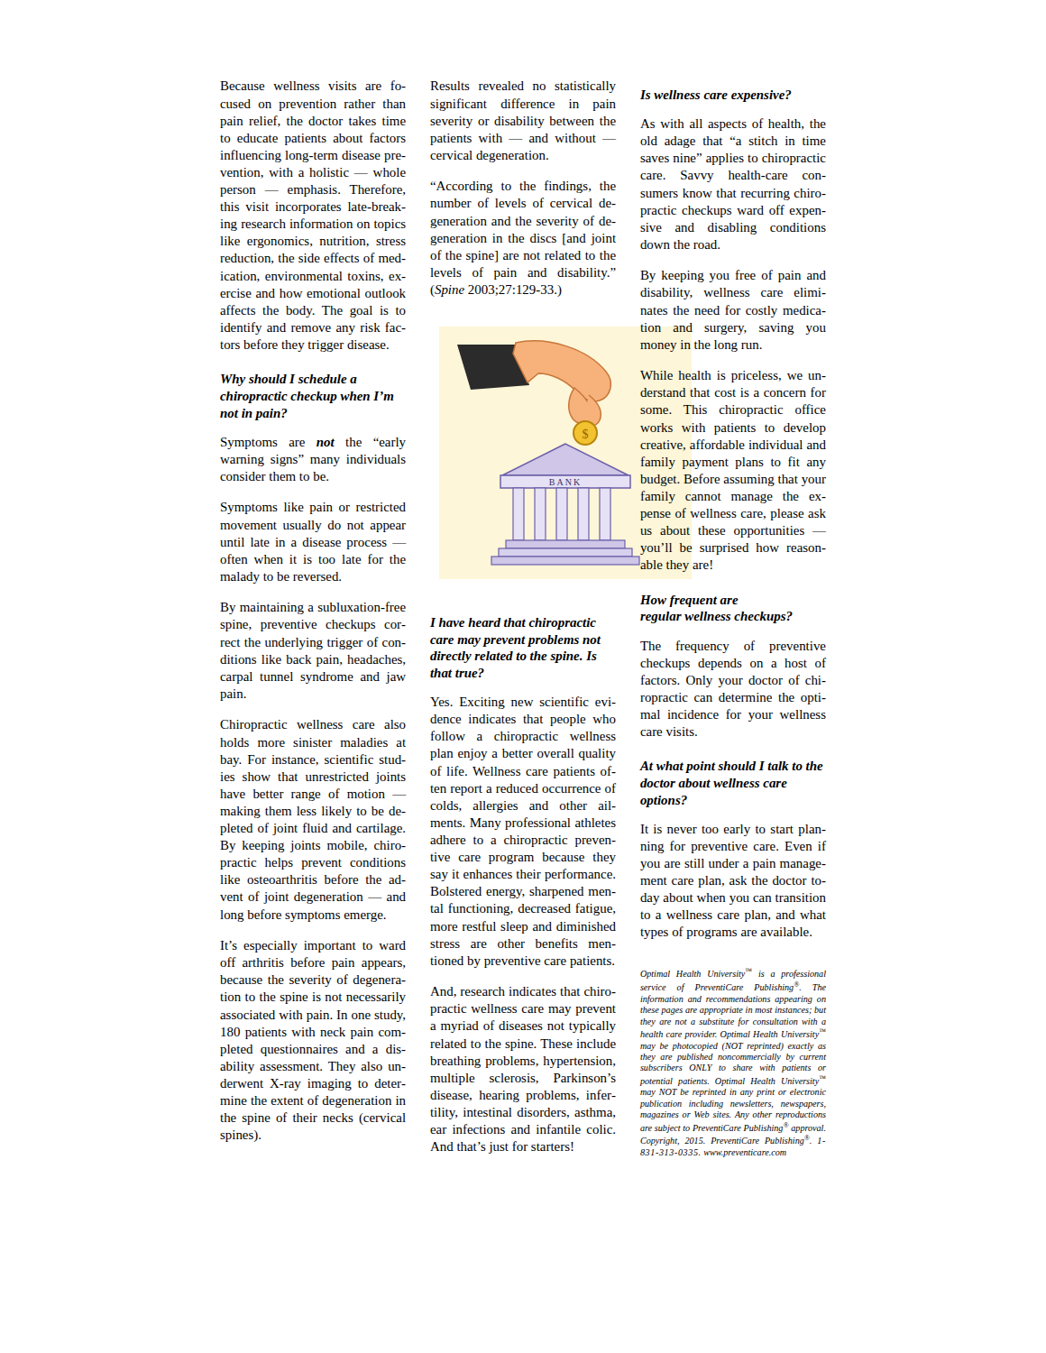Because wellness visits are focused on prevention rather than pain relief, the doctor takes time to educate patients about factors influencing long-term disease prevention, with a holistic — whole person — emphasis. Therefore, this visit incorporates late-breaking research information on topics like ergonomics, nutrition, stress reduction, the side effects of medication, environmental toxins, exercise and how emotional outlook affects the body. The goal is to identify and remove any risk factors before they trigger disease.
Why should I schedule a chiropractic checkup when I’m not in pain?
Symptoms are not the “early warning signs” many individuals consider them to be.
Symptoms like pain or restricted movement usually do not appear until late in a disease process — often when it is too late for the malady to be reversed.
By maintaining a subluxation-free spine, preventive checkups correct the underlying trigger of conditions like back pain, headaches, carpal tunnel syndrome and jaw pain.
Chiropractic wellness care also holds more sinister maladies at bay. For instance, scientific studies show that unrestricted joints have better range of motion — making them less likely to be depleted of joint fluid and cartilage. By keeping joints mobile, chiropractic helps prevent conditions like osteoarthritis before the advent of joint degeneration — and long before symptoms emerge.
It’s especially important to ward off arthritis before pain appears, because the severity of degeneration to the spine is not necessarily associated with pain. In one study, 180 patients with neck pain completed questionnaires and a disability assessment. They also underwent X-ray imaging to determine the extent of degeneration in the spine of their necks (cervical spines).
Results revealed no statistically significant difference in pain severity or disability between the patients with — and without — cervical degeneration.
“According to the findings, the number of levels of cervical degeneration and the severity of degeneration in the discs [and joint of the spine] are not related to the levels of pain and disability.” (Spine 2003;27:129-33.)
$ BANK
I have heard that chiropractic care may prevent problems not directly related to the spine. Is that true?
Yes. Exciting new scientific evidence indicates that people who follow a chiropractic wellness plan enjoy a better overall quality of life. Wellness care patients often report a reduced occurrence of colds, allergies and other ailments. Many professional athletes adhere to a chiropractic preventive care program because they say it enhances their performance. Bolstered energy, sharpened mental functioning, decreased fatigue, more restful sleep and diminished stress are other benefits mentioned by preventive care patients.
And, research indicates that chiropractic wellness care may prevent a myriad of diseases not typically related to the spine. These include breathing problems, hypertension, multiple sclerosis, Parkinson’s disease, hearing problems, infertility, intestinal disorders, asthma, ear infections and infantile colic. And that’s just for starters!
Is wellness care expensive?
As with all aspects of health, the old adage that “a stitch in time saves nine” applies to chiropractic care. Savvy health-care consumers know that recurring chiropractic checkups ward off expensive and disabling conditions down the road.
By keeping you free of pain and disability, wellness care eliminates the need for costly medication and surgery, saving you money in the long run.
While health is priceless, we understand that cost is a concern for some. This chiropractic office works with patients to develop creative, affordable individual and family payment plans to fit any budget. Before assuming that your family cannot manage the expense of wellness care, please ask us about these opportunities — you’ll be surprised how reasonable they are!
How frequent are
regular wellness checkups?
The frequency of preventive checkups depends on a host of factors. Only your doctor of chiropractic can determine the optimal incidence for your wellness care visits.
At what point should I talk to the doctor about wellness care options?
It is never too early to start planning for preventive care. Even if you are still under a pain management care plan, ask the doctor today about when you can transition to a wellness care plan, and what types of programs are available.
Optimal Health University™ is a professional service of PreventiCare Publishing®. The information and recommendations appearing on these pages are appropriate in most instances; but they are not a substitute for consultation with a health care provider. Optimal Health University™ may be photocopied (NOT reprinted) exactly as they are published noncommercially by current subscribers ONLY to share with patients or potential patients. Optimal Health University™ may NOT be reprinted in any print or electronic publication including newsletters, newspapers, magazines or Web sites. Any other reproductions are subject to PreventiCare Publishing® approval. Copyright, 2015. PreventiCare Publishing®. 1-831-313-0335. www.preventicare.com